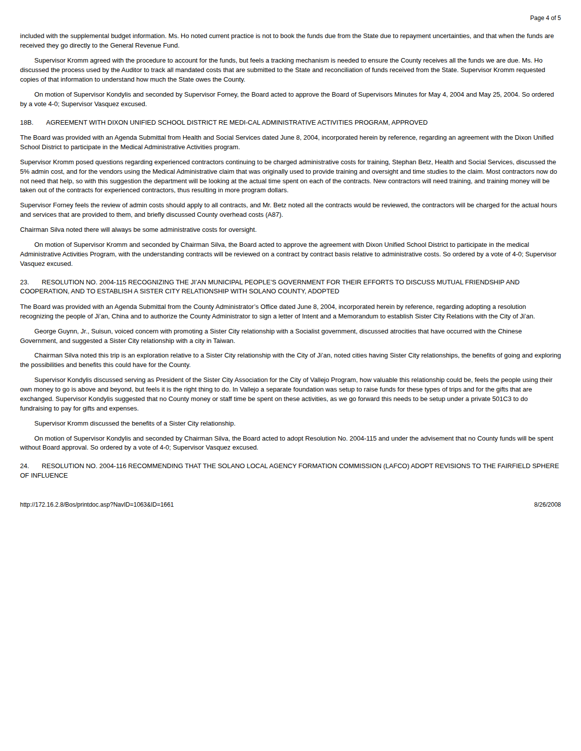Page 4 of 5
included with the supplemental budget information. Ms. Ho noted current practice is not to book the funds due from the State due to repayment uncertainties, and that when the funds are received they go directly to the General Revenue Fund.
Supervisor Kromm agreed with the procedure to account for the funds, but feels a tracking mechanism is needed to ensure the County receives all the funds we are due. Ms. Ho discussed the process used by the Auditor to track all mandated costs that are submitted to the State and reconciliation of funds received from the State. Supervisor Kromm requested copies of that information to understand how much the State owes the County.
On motion of Supervisor Kondylis and seconded by Supervisor Forney, the Board acted to approve the Board of Supervisors Minutes for May 4, 2004 and May 25, 2004. So ordered by a vote 4-0; Supervisor Vasquez excused.
18B. AGREEMENT WITH DIXON UNIFIED SCHOOL DISTRICT RE MEDI-CAL ADMINISTRATIVE ACTIVITIES PROGRAM, APPROVED
The Board was provided with an Agenda Submittal from Health and Social Services dated June 8, 2004, incorporated herein by reference, regarding an agreement with the Dixon Unified School District to participate in the Medical Administrative Activities program.
Supervisor Kromm posed questions regarding experienced contractors continuing to be charged administrative costs for training, Stephan Betz, Health and Social Services, discussed the 5% admin cost, and for the vendors using the Medical Administrative claim that was originally used to provide training and oversight and time studies to the claim. Most contractors now do not need that help, so with this suggestion the department will be looking at the actual time spent on each of the contracts. New contractors will need training, and training money will be taken out of the contracts for experienced contractors, thus resulting in more program dollars.
Supervisor Forney feels the review of admin costs should apply to all contracts, and Mr. Betz noted all the contracts would be reviewed, the contractors will be charged for the actual hours and services that are provided to them, and briefly discussed County overhead costs (A87).
Chairman Silva noted there will always be some administrative costs for oversight.
On motion of Supervisor Kromm and seconded by Chairman Silva, the Board acted to approve the agreement with Dixon Unified School District to participate in the medical Administrative Activities Program, with the understanding contracts will be reviewed on a contract by contract basis relative to administrative costs. So ordered by a vote of 4-0; Supervisor Vasquez excused.
23. RESOLUTION NO. 2004-115 RECOGNIZING THE JI’AN MUNICIPAL PEOPLE’S GOVERNMENT FOR THEIR EFFORTS TO DISCUSS MUTUAL FRIENDSHIP AND COOPERATION, AND TO ESTABLISH A SISTER CITY RELATIONSHIP WITH SOLANO COUNTY, ADOPTED
The Board was provided with an Agenda Submittal from the County Administrator’s Office dated June 8, 2004, incorporated herein by reference, regarding adopting a resolution recognizing the people of Ji’an, China and to authorize the County Administrator to sign a letter of Intent and a Memorandum to establish Sister City Relations with the City of Ji’an.
George Guynn, Jr., Suisun, voiced concern with promoting a Sister City relationship with a Socialist government, discussed atrocities that have occurred with the Chinese Government, and suggested a Sister City relationship with a city in Taiwan.
Chairman Silva noted this trip is an exploration relative to a Sister City relationship with the City of Ji’an, noted cities having Sister City relationships, the benefits of going and exploring the possibilities and benefits this could have for the County.
Supervisor Kondylis discussed serving as President of the Sister City Association for the City of Vallejo Program, how valuable this relationship could be, feels the people using their own money to go is above and beyond, but feels it is the right thing to do. In Vallejo a separate foundation was setup to raise funds for these types of trips and for the gifts that are exchanged. Supervisor Kondylis suggested that no County money or staff time be spent on these activities, as we go forward this needs to be setup under a private 501C3 to do fundraising to pay for gifts and expenses.
Supervisor Kromm discussed the benefits of a Sister City relationship.
On motion of Supervisor Kondylis and seconded by Chairman Silva, the Board acted to adopt Resolution No. 2004-115 and under the advisement that no County funds will be spent without Board approval. So ordered by a vote of 4-0; Supervisor Vasquez excused.
24. RESOLUTION NO. 2004-116 RECOMMENDING THAT THE SOLANO LOCAL AGENCY FORMATION COMMISSION (LAFCO) ADOPT REVISIONS TO THE FAIRFIELD SPHERE OF INFLUENCE
http://172.16.2.8/Bos/printdoc.asp?NavID=1063&ID=1661 8/26/2008